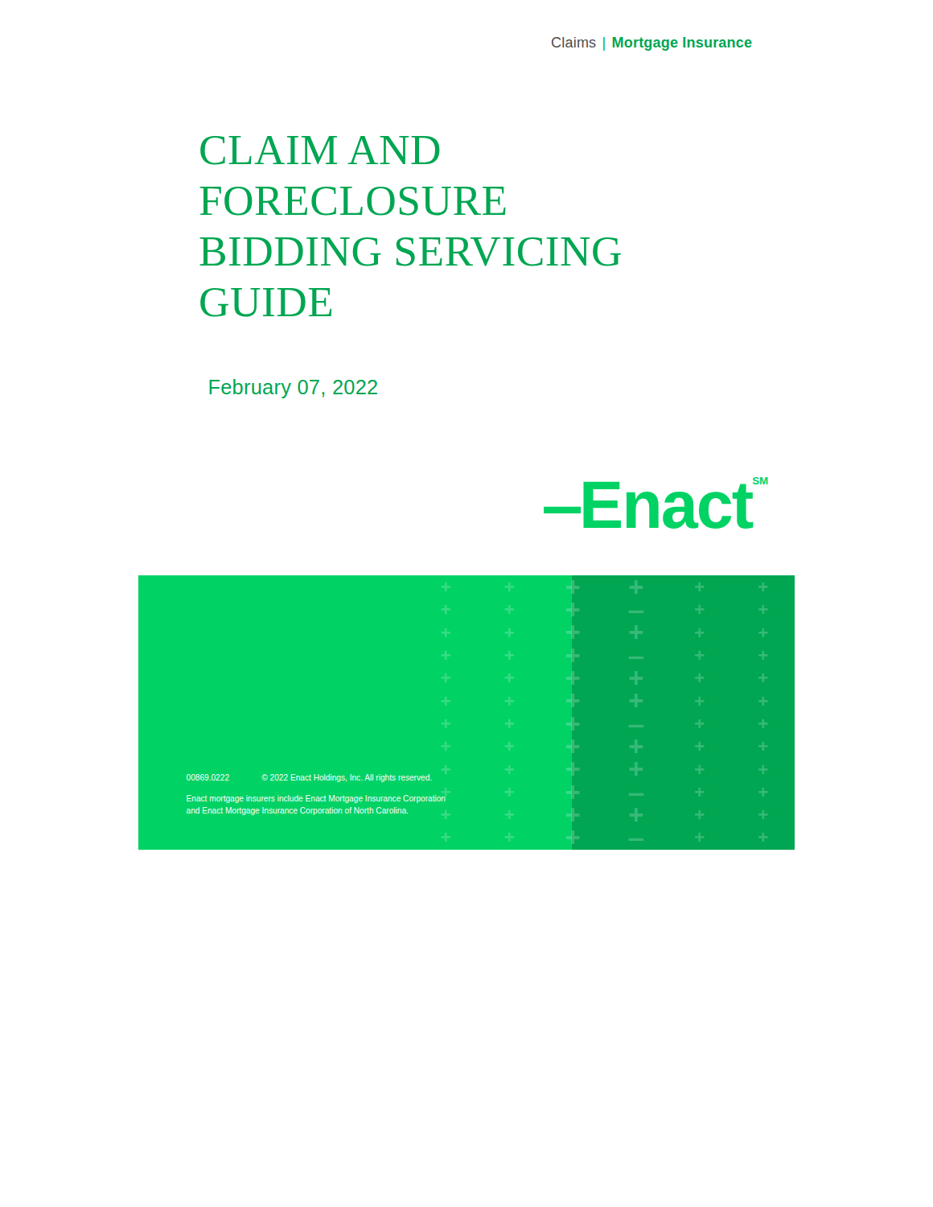Claims | Mortgage Insurance
CLAIM AND FORECLOSURE
BIDDING SERVICING GUIDE
February 07, 2022
‒EnactSM
++++++ +++‒++ ++++++ +++‒++ ++++++ ++++++ +++‒++ ++++++ ++++++ +++‒++ ++++++ +++‒++
00869.0222© 2022 Enact Holdings, Inc. All rights reserved.
Enact mortgage insurers include Enact Mortgage Insurance Corporation
and Enact Mortgage Insurance Corporation of North Carolina.